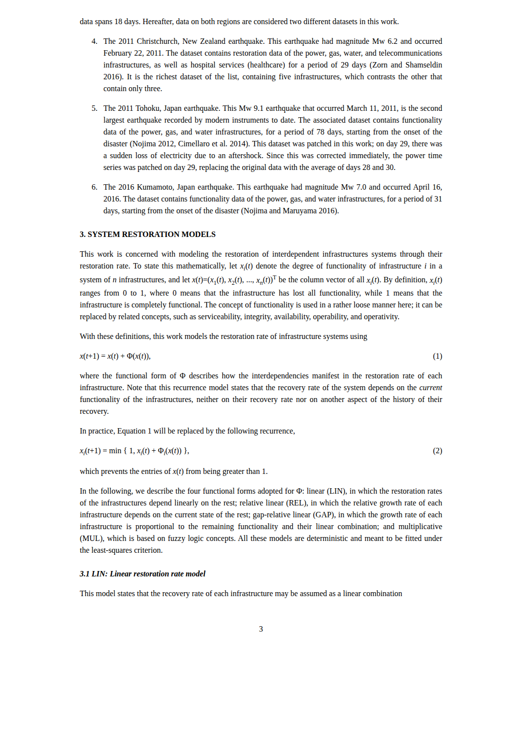data spans 18 days. Hereafter, data on both regions are considered two different datasets in this work.
The 2011 Christchurch, New Zealand earthquake. This earthquake had magnitude Mw 6.2 and occurred February 22, 2011. The dataset contains restoration data of the power, gas, water, and telecommunications infrastructures, as well as hospital services (healthcare) for a period of 29 days (Zorn and Shamseldin 2016). It is the richest dataset of the list, containing five infrastructures, which contrasts the other that contain only three.
The 2011 Tohoku, Japan earthquake. This Mw 9.1 earthquake that occurred March 11, 2011, is the second largest earthquake recorded by modern instruments to date. The associated dataset contains functionality data of the power, gas, and water infrastructures, for a period of 78 days, starting from the onset of the disaster (Nojima 2012, Cimellaro et al. 2014). This dataset was patched in this work; on day 29, there was a sudden loss of electricity due to an aftershock. Since this was corrected immediately, the power time series was patched on day 29, replacing the original data with the average of days 28 and 30.
The 2016 Kumamoto, Japan earthquake. This earthquake had magnitude Mw 7.0 and occurred April 16, 2016. The dataset contains functionality data of the power, gas, and water infrastructures, for a period of 31 days, starting from the onset of the disaster (Nojima and Maruyama 2016).
3. SYSTEM RESTORATION MODELS
This work is concerned with modeling the restoration of interdependent infrastructures systems through their restoration rate. To state this mathematically, let xi(t) denote the degree of functionality of infrastructure i in a system of n infrastructures, and let x(t)=(x1(t), x2(t), ..., xn(t))T be the column vector of all xi(t). By definition, xi(t) ranges from 0 to 1, where 0 means that the infrastructure has lost all functionality, while 1 means that the infrastructure is completely functional. The concept of functionality is used in a rather loose manner here; it can be replaced by related concepts, such as serviceability, integrity, availability, operability, and operativity.
With these definitions, this work models the restoration rate of infrastructure systems using
x(t+1) = x(t) + Φ(x(t)), (1)
where the functional form of Φ describes how the interdependencies manifest in the restoration rate of each infrastructure. Note that this recurrence model states that the recovery rate of the system depends on the current functionality of the infrastructures, neither on their recovery rate nor on another aspect of the history of their recovery.
In practice, Equation 1 will be replaced by the following recurrence,
xi(t+1) = min { 1, xi(t) + Φi(x(t)) }, (2)
which prevents the entries of x(t) from being greater than 1.
In the following, we describe the four functional forms adopted for Φ: linear (LIN), in which the restoration rates of the infrastructures depend linearly on the rest; relative linear (REL), in which the relative growth rate of each infrastructure depends on the current state of the rest; gap-relative linear (GAP), in which the growth rate of each infrastructure is proportional to the remaining functionality and their linear combination; and multiplicative (MUL), which is based on fuzzy logic concepts. All these models are deterministic and meant to be fitted under the least-squares criterion.
3.1 LIN: Linear restoration rate model
This model states that the recovery rate of each infrastructure may be assumed as a linear combination
3